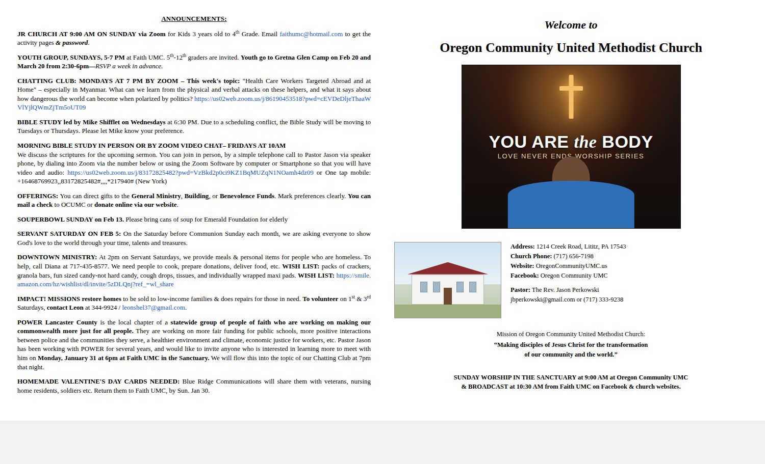ANNOUNCEMENTS:
JR CHURCH AT 9:00 AM ON SUNDAY via Zoom for Kids 3 years old to 4th Grade. Email faithumc@hotmail.com to get the activity pages & password.
YOUTH GROUP, SUNDAYS, 5-7 PM at Faith UMC. 5th-12th graders are invited. Youth go to Gretna Glen Camp on Feb 20 and March 20 from 2:30-6pm—RSVP a week in advance.
CHATTING CLUB: MONDAYS AT 7 PM BY ZOOM – This week's topic: "Health Care Workers Targeted Abroad and at Home" – especially in Myanmar. What can we learn from the physical and verbal attacks on these helpers, and what it says about how dangerous the world can become when polarized by politics? https://us02web.zoom.us/j/86190453518?pwd=cEVDeDljeThaaWVlYjlQWmZjTm5oUT09
BIBLE STUDY led by Mike Shifflet on Wednesdays at 6:30 PM. Due to a scheduling conflict, the Bible Study will be moving to Tuesdays or Thursdays. Please let Mike know your preference.
MORNING BIBLE STUDY IN PERSON OR BY ZOOM VIDEO CHAT– FRIDAYS AT 10AM
We discuss the scriptures for the upcoming sermon. You can join in person, by a simple telephone call to Pastor Jason via speaker phone, by dialing into Zoom via the number below or using the Zoom Software by computer or Smartphone so that you will have video and audio: https://us02web.zoom.us/j/83172825482?pwd=VzBkd2p0ci9KZ1BqMUZqN1NOamh4dz09 or One tap mobile: +16468769923,,83172825482#,,,,*217940# (New York)
OFFERINGS: You can direct gifts to the General Ministry, Building, or Benevolence Funds. Mark preferences clearly. You can mail a check to OCUMC or donate online via our website.
SOUPERBOWL SUNDAY on Feb 13. Please bring cans of soup for Emerald Foundation for elderly
SERVANT SATURDAY ON FEB 5: On the Saturday before Communion Sunday each month, we are asking everyone to show God's love to the world through your time, talents and treasures.
DOWNTOWN MINISTRY: At 2pm on Servant Saturdays, we provide meals & personal items for people who are homeless. To help, call Diana at 717-435-8577. We need people to cook, prepare donations, deliver food, etc. WISH LIST: packs of crackers, granola bars, fun sized candy-not hard candy, cough drops, tissues, and individually wrapped maxi pads. WISH LIST: https://smile.amazon.com/hz/wishlist/dl/invite/5zDLQnj?ref_=wl_share
IMPACT! MISSIONS restore homes to be sold to low-income families & does repairs for those in need. To volunteer on 1st & 3rd Saturdays, contact Leon at 344-9924 / leonshel37@gmail.com.
POWER Lancaster County is the local chapter of a statewide group of people of faith who are working on making our commonwealth more just for all people. They are working on more fair funding for public schools, more positive interactions between police and the communities they serve, a healthier environment and climate, economic justice for workers, etc. Pastor Jason has been working with POWER for several years, and would like to invite anyone who is interested in learning more to meet with him on Monday, January 31 at 6pm at Faith UMC in the Sanctuary. We will flow this into the topic of our Chatting Club at 7pm that night.
HOMEMADE VALENTINE'S DAY CARDS NEEDED: Blue Ridge Communications will share them with veterans, nursing home residents, soldiers etc. Return them to Faith UMC, by Sun. Jan 30.
Welcome to
Oregon Community United Methodist Church
YOU ARE the BODY
LOVE NEVER ENDS WORSHIP SERIES
Address: 1214 Creek Road, Lititz, PA 17543
Church Phone: (717) 656-7198
Website: OregonCommunityUMC.us
Facebook: Oregon Community UMC
Pastor: The Rev. Jason Perkowski
jbperkowski@gmail.com or (717) 333-9238
Mission of Oregon Community United Methodist Church: “Making disciples of Jesus Christ for the transformation
of our community and the world.”
SUNDAY WORSHIP IN THE SANCTUARY at 9:00 AM at Oregon Community UMC
& BROADCAST at 10:30 AM from Faith UMC on Facebook & church websites.